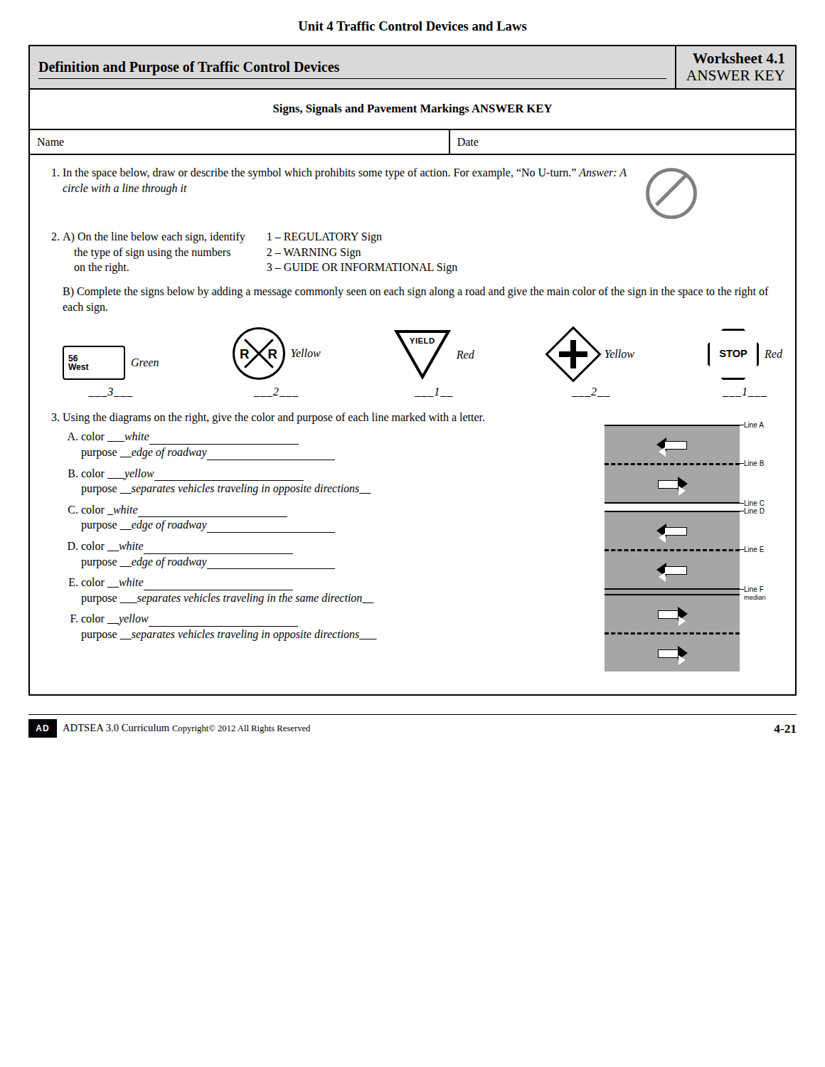Unit 4 Traffic Control Devices and Laws
Definition and Purpose of Traffic Control Devices
Worksheet 4.1 ANSWER KEY
Signs, Signals and Pavement Markings ANSWER KEY
Name
Date
In the space below, draw or describe the symbol which prohibits some type of action. For example, “No U-turn.” Answer: A circle with a line through it
A) On the line below each sign, identify
the type of sign using the numbers
on the right.
1 – REGULATORY Sign
2 – WARNING Sign
3 – GUIDE OR INFORMATIONAL Sign
B) Complete the signs below by adding a message commonly seen on each sign along a road and give the main color of the sign in the space to the right of each sign.
56 West
Green
___3___
RR
Yellow
___2___
YIELD
Red
___1__
Yellow
___2__
STOP
Red
___1___
Using the diagrams on the right, give the color and purpose of each line marked with a letter.
color ___white
purpose __edge of roadway
color ___yellow
purpose __separates vehicles traveling in opposite directions__
color _white
purpose __edge of roadway
color __white
purpose __edge of roadway
color __white
purpose ___separates vehicles traveling in the same direction__
color __yellow
purpose __separates vehicles traveling in opposite directions___
Line A
Line B
Line C
Line D
Line E
Line F
median
AD
ADTSEA 3.0 Curriculum Copyright© 2012 All Rights Reserved
4-21